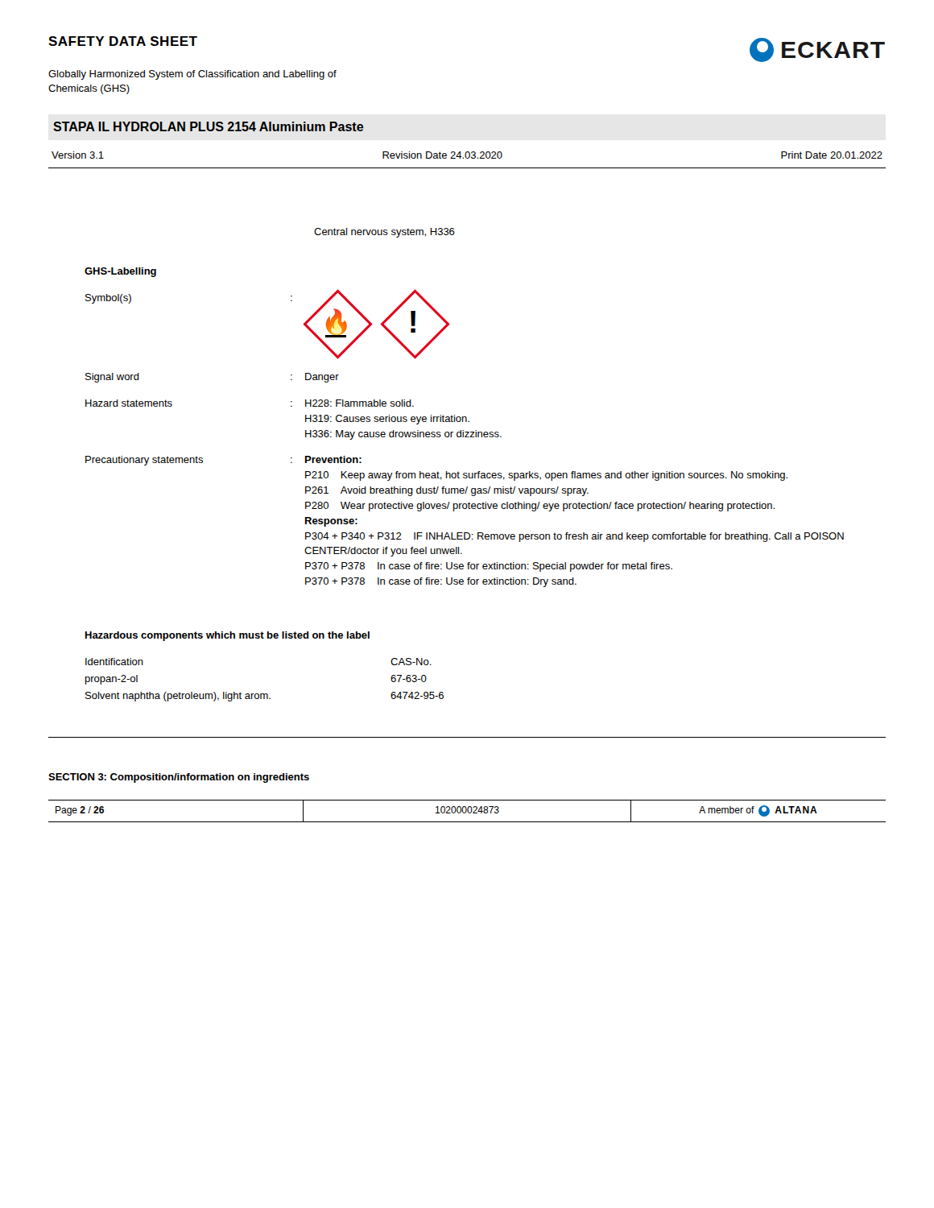SAFETY DATA SHEET
Globally Harmonized System of Classification and Labelling of Chemicals (GHS)
ECKART
STAPA IL HYDROLAN PLUS 2154 Aluminium Paste
Version 3.1 Revision Date 24.03.2020 Print Date 20.01.2022
Central nervous system, H336
GHS-Labelling
| Symbol(s) | : | 🔥 ! |
| Signal word | : | Danger |
| Hazard statements | : | H228: Flammable solid. H319: Causes serious eye irritation. H336: May cause drowsiness or dizziness. |
| Precautionary statements | : | Prevention: P210 Keep away from heat, hot surfaces, sparks, open flames and other ignition sources. No smoking. P261 Avoid breathing dust/ fume/ gas/ mist/ vapours/ spray. P280 Wear protective gloves/ protective clothing/ eye protection/ face protection/ hearing protection. Response: P304 + P340 + P312 IF INHALED: Remove person to fresh air and keep comfortable for breathing. Call a POISON CENTER/doctor if you feel unwell. P370 + P378 In case of fire: Use for extinction: Special powder for metal fires. P370 + P378 In case of fire: Use for extinction: Dry sand. |
Hazardous components which must be listed on the label
| Identification | CAS-No. |
| propan-2-ol | 67-63-0 |
| Solvent naphtha (petroleum), light arom. | 64742-95-6 |
SECTION 3: Composition/information on ingredients
Page 2 / 26
102000024873
A member of ALTANA